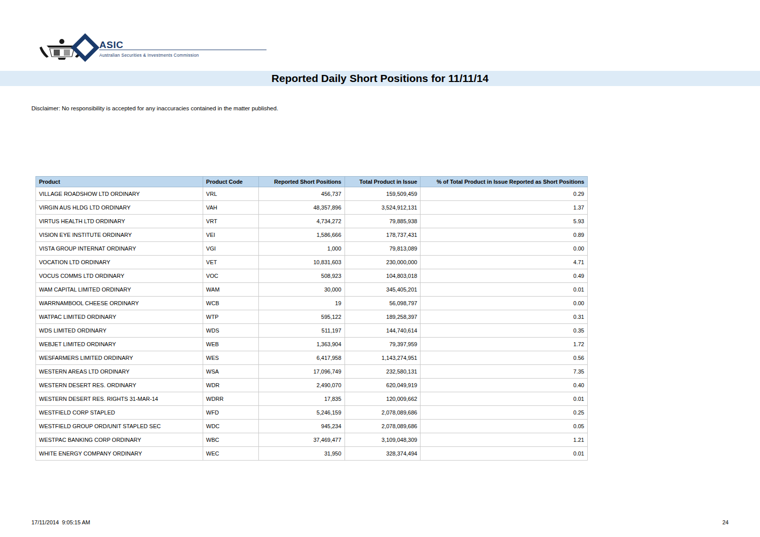ASIC
Australian Securities & Investments Commission
Reported Daily Short Positions for 11/11/14
Disclaimer: No responsibility is accepted for any inaccuracies contained in the matter published.
| Product | Product Code | Reported Short Positions | Total Product in Issue | % of Total Product in Issue Reported as Short Positions |
| --- | --- | --- | --- | --- |
| VILLAGE ROADSHOW LTD ORDINARY | VRL | 456,737 | 159,509,459 | 0.29 |
| VIRGIN AUS HLDG LTD ORDINARY | VAH | 48,357,896 | 3,524,912,131 | 1.37 |
| VIRTUS HEALTH LTD ORDINARY | VRT | 4,734,272 | 79,885,938 | 5.93 |
| VISION EYE INSTITUTE ORDINARY | VEI | 1,586,666 | 178,737,431 | 0.89 |
| VISTA GROUP INTERNAT ORDINARY | VGI | 1,000 | 79,813,089 | 0.00 |
| VOCATION LTD ORDINARY | VET | 10,831,603 | 230,000,000 | 4.71 |
| VOCUS COMMS LTD ORDINARY | VOC | 508,923 | 104,803,018 | 0.49 |
| WAM CAPITAL LIMITED ORDINARY | WAM | 30,000 | 345,405,201 | 0.01 |
| WARRNAMBOOL CHEESE ORDINARY | WCB | 19 | 56,098,797 | 0.00 |
| WATPAC LIMITED ORDINARY | WTP | 595,122 | 189,258,397 | 0.31 |
| WDS LIMITED ORDINARY | WDS | 511,197 | 144,740,614 | 0.35 |
| WEBJET LIMITED ORDINARY | WEB | 1,363,904 | 79,397,959 | 1.72 |
| WESFARMERS LIMITED ORDINARY | WES | 6,417,958 | 1,143,274,951 | 0.56 |
| WESTERN AREAS LTD ORDINARY | WSA | 17,096,749 | 232,580,131 | 7.35 |
| WESTERN DESERT RES. ORDINARY | WDR | 2,490,070 | 620,049,919 | 0.40 |
| WESTERN DESERT RES. RIGHTS 31-MAR-14 | WDRR | 17,835 | 120,009,662 | 0.01 |
| WESTFIELD CORP STAPLED | WFD | 5,246,159 | 2,078,089,686 | 0.25 |
| WESTFIELD GROUP ORD/UNIT STAPLED SEC | WDC | 945,234 | 2,078,089,686 | 0.05 |
| WESTPAC BANKING CORP ORDINARY | WBC | 37,469,477 | 3,109,048,309 | 1.21 |
| WHITE ENERGY COMPANY ORDINARY | WEC | 31,950 | 328,374,494 | 0.01 |
17/11/2014 9:05:15 AM
24